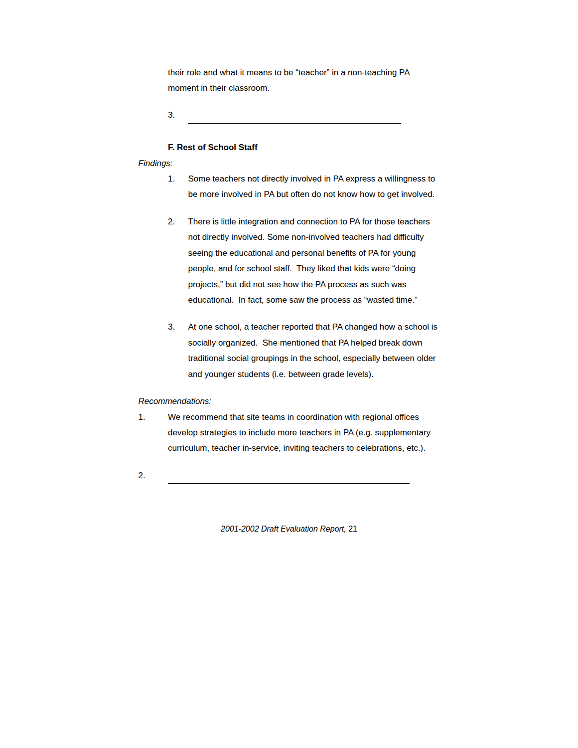their role and what it means to be “teacher” in a non-teaching PA moment in their classroom.
3.
F. Rest of School Staff
Findings:
1. Some teachers not directly involved in PA express a willingness to be more involved in PA but often do not know how to get involved.
2. There is little integration and connection to PA for those teachers not directly involved. Some non-involved teachers had difficulty seeing the educational and personal benefits of PA for young people, and for school staff. They liked that kids were “doing projects,” but did not see how the PA process as such was educational. In fact, some saw the process as “wasted time.”
3. At one school, a teacher reported that PA changed how a school is socially organized. She mentioned that PA helped break down traditional social groupings in the school, especially between older and younger students (i.e. between grade levels).
Recommendations:
1. We recommend that site teams in coordination with regional offices develop strategies to include more teachers in PA (e.g. supplementary curriculum, teacher in-service, inviting teachers to celebrations, etc.).
2.
2001-2002 Draft Evaluation Report, 21